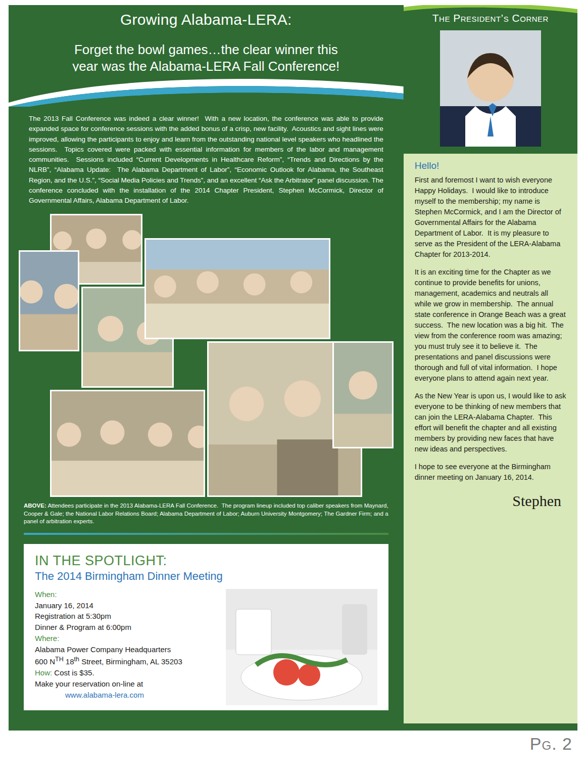Growing Alabama-LERA:
Forget the bowl games…the clear winner this
year was the Alabama-LERA Fall Conference!
The 2013 Fall Conference was indeed a clear winner! With a new location, the conference was able to provide expanded space for conference sessions with the added bonus of a crisp, new facility. Acoustics and sight lines were improved, allowing the participants to enjoy and learn from the outstanding national level speakers who headlined the sessions. Topics covered were packed with essential information for members of the labor and management communities. Sessions included “Current Developments in Healthcare Reform”, “Trends and Directions by the NLRB”, “Alabama Update: The Alabama Department of Labor”, “Economic Outlook for Alabama, the Southeast Region, and the U.S.”, “Social Media Policies and Trends”, and an excellent “Ask the Arbitrator” panel discussion. The conference concluded with the installation of the 2014 Chapter President, Stephen McCormick, Director of Governmental Affairs, Alabama Department of Labor.
ABOVE: Attendees participate in the 2013 Alabama-LERA Fall Conference. The program lineup included top caliber speakers from Maynard, Cooper & Gale; the National Labor Relations Board; Alabama Department of Labor; Auburn University Montgomery; The Gardner Firm; and a panel of arbitration experts.
IN THE SPOTLIGHT:
The 2014 Birmingham Dinner Meeting
When:
January 16, 2014
Registration at 5:30pm
Dinner & Program at 6:00pm
Where:
Alabama Power Company Headquarters
600 NTH 18th Street, Birmingham, AL 35203
How: Cost is $35.
Make your reservation on-line at
www.alabama-lera.com
The President’s Corner
Hello!
First and foremost I want to wish everyone Happy Holidays. I would like to introduce myself to the membership; my name is Stephen McCormick, and I am the Director of Governmental Affairs for the Alabama Department of Labor. It is my pleasure to serve as the President of the LERA-Alabama Chapter for 2013-2014.
It is an exciting time for the Chapter as we continue to provide benefits for unions, management, academics and neutrals all while we grow in membership. The annual state conference in Orange Beach was a great success. The new location was a big hit. The view from the conference room was amazing; you must truly see it to believe it. The presentations and panel discussions were thorough and full of vital information. I hope everyone plans to attend again next year.
As the New Year is upon us, I would like to ask everyone to be thinking of new members that can join the LERA-Alabama Chapter. This effort will benefit the chapter and all existing members by providing new faces that have new ideas and perspectives.
I hope to see everyone at the Birmingham dinner meeting on January 16, 2014.
Stephen
Pg. 2